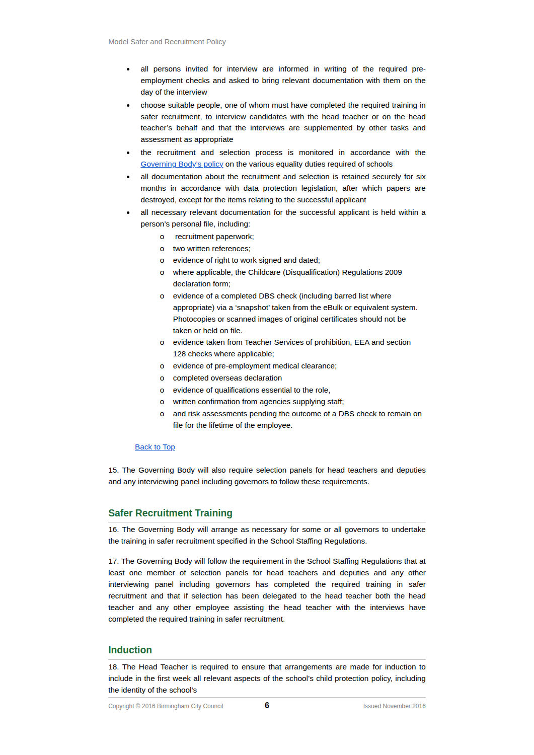Model Safer and Recruitment Policy
all persons invited for interview are informed in writing of the required pre-employment checks and asked to bring relevant documentation with them on the day of the interview
choose suitable people, one of whom must have completed the required training in safer recruitment, to interview candidates with the head teacher or on the head teacher’s behalf and that the interviews are supplemented by other tasks and assessment as appropriate
the recruitment and selection process is monitored in accordance with the Governing Body’s policy on the various equality duties required of schools
all documentation about the recruitment and selection is retained securely for six months in accordance with data protection legislation, after which papers are destroyed, except for the items relating to the successful applicant
all necessary relevant documentation for the successful applicant is held within a person’s personal file, including:
recruitment paperwork;
two written references;
evidence of right to work signed and dated;
where applicable, the Childcare (Disqualification) Regulations 2009 declaration form;
evidence of a completed DBS check (including barred list where appropriate) via a ‘snapshot’ taken from the eBulk or equivalent system. Photocopies or scanned images of original certificates should not be taken or held on file.
evidence taken from Teacher Services of prohibition, EEA and section 128 checks where applicable;
evidence of pre-employment medical clearance;
completed overseas declaration
evidence of qualifications essential to the role,
written confirmation from agencies supplying staff;
and risk assessments pending the outcome of a DBS check to remain on file for the lifetime of the employee.
Back to Top
15. The Governing Body will also require selection panels for head teachers and deputies and any interviewing panel including governors to follow these requirements.
Safer Recruitment Training
16. The Governing Body will arrange as necessary for some or all governors to undertake the training in safer recruitment specified in the School Staffing Regulations.
17. The Governing Body will follow the requirement in the School Staffing Regulations that at least one member of selection panels for head teachers and deputies and any other interviewing panel including governors has completed the required training in safer recruitment and that if selection has been delegated to the head teacher both the head teacher and any other employee assisting the head teacher with the interviews have completed the required training in safer recruitment.
Induction
18. The Head Teacher is required to ensure that arrangements are made for induction to include in the first week all relevant aspects of the school’s child protection policy, including the identity of the school’s
Copyright © 2016 Birmingham City Council
6
Issued November 2016